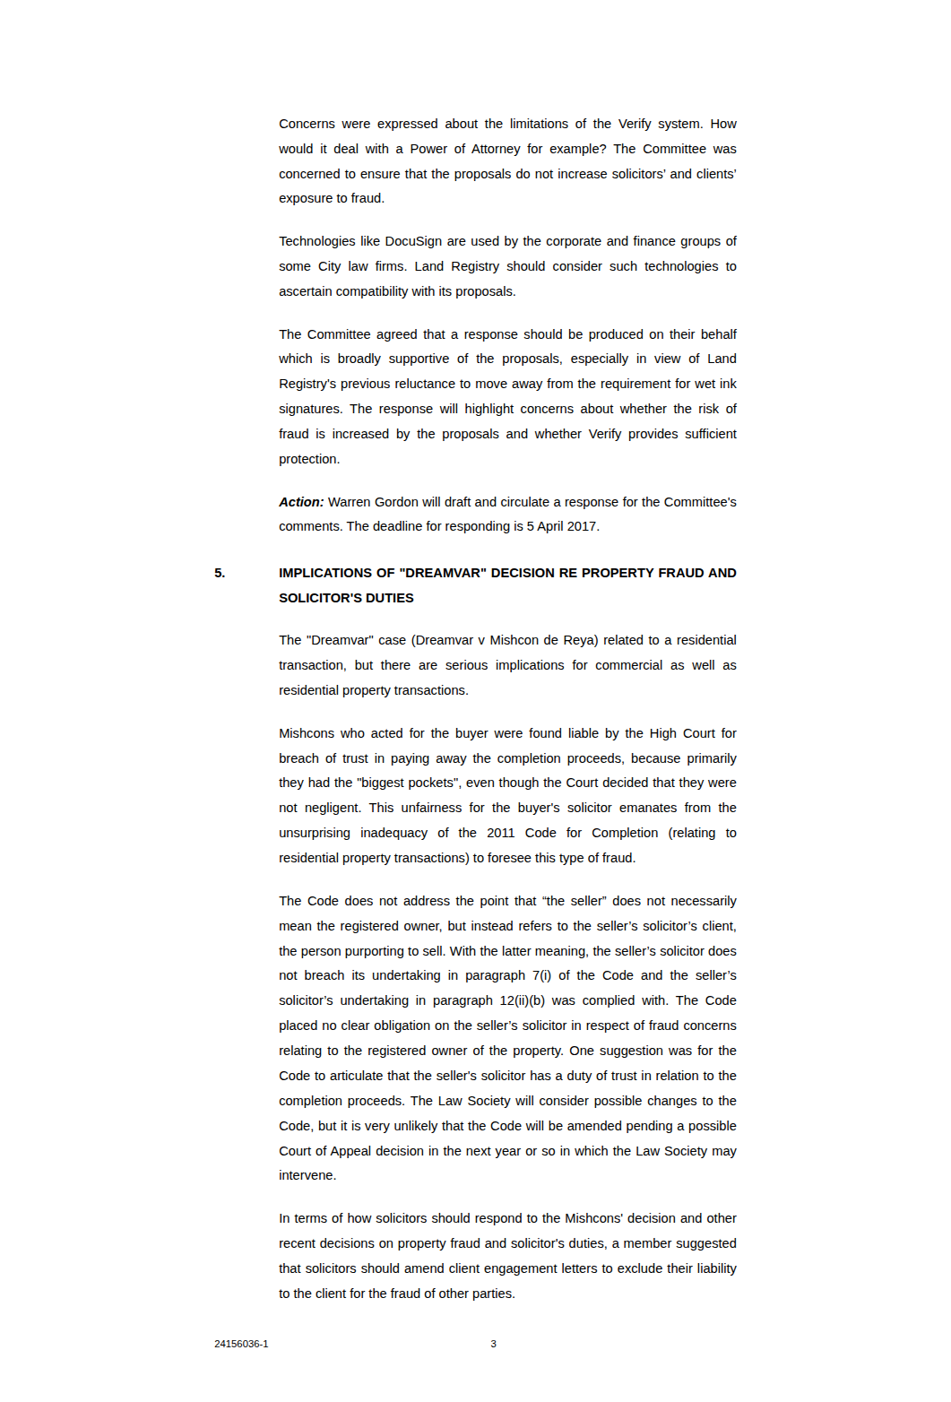Concerns were expressed about the limitations of the Verify system. How would it deal with a Power of Attorney for example? The Committee was concerned to ensure that the proposals do not increase solicitors’ and clients’ exposure to fraud.
Technologies like DocuSign are used by the corporate and finance groups of some City law firms. Land Registry should consider such technologies to ascertain compatibility with its proposals.
The Committee agreed that a response should be produced on their behalf which is broadly supportive of the proposals, especially in view of Land Registry's previous reluctance to move away from the requirement for wet ink signatures. The response will highlight concerns about whether the risk of fraud is increased by the proposals and whether Verify provides sufficient protection.
Action: Warren Gordon will draft and circulate a response for the Committee's comments. The deadline for responding is 5 April 2017.
5.
IMPLICATIONS OF "DREAMVAR" DECISION RE PROPERTY FRAUD AND SOLICITOR'S DUTIES
The "Dreamvar" case (Dreamvar v Mishcon de Reya) related to a residential transaction, but there are serious implications for commercial as well as residential property transactions.
Mishcons who acted for the buyer were found liable by the High Court for breach of trust in paying away the completion proceeds, because primarily they had the "biggest pockets", even though the Court decided that they were not negligent. This unfairness for the buyer's solicitor emanates from the unsurprising inadequacy of the 2011 Code for Completion (relating to residential property transactions) to foresee this type of fraud.
The Code does not address the point that “the seller” does not necessarily mean the registered owner, but instead refers to the seller’s solicitor’s client, the person purporting to sell. With the latter meaning, the seller’s solicitor does not breach its undertaking in paragraph 7(i) of the Code and the seller’s solicitor’s undertaking in paragraph 12(ii)(b) was complied with. The Code placed no clear obligation on the seller’s solicitor in respect of fraud concerns relating to the registered owner of the property. One suggestion was for the Code to articulate that the seller's solicitor has a duty of trust in relation to the completion proceeds. The Law Society will consider possible changes to the Code, but it is very unlikely that the Code will be amended pending a possible Court of Appeal decision in the next year or so in which the Law Society may intervene.
In terms of how solicitors should respond to the Mishcons' decision and other recent decisions on property fraud and solicitor's duties, a member suggested that solicitors should amend client engagement letters to exclude their liability to the client for the fraud of other parties.
24156036-1 3